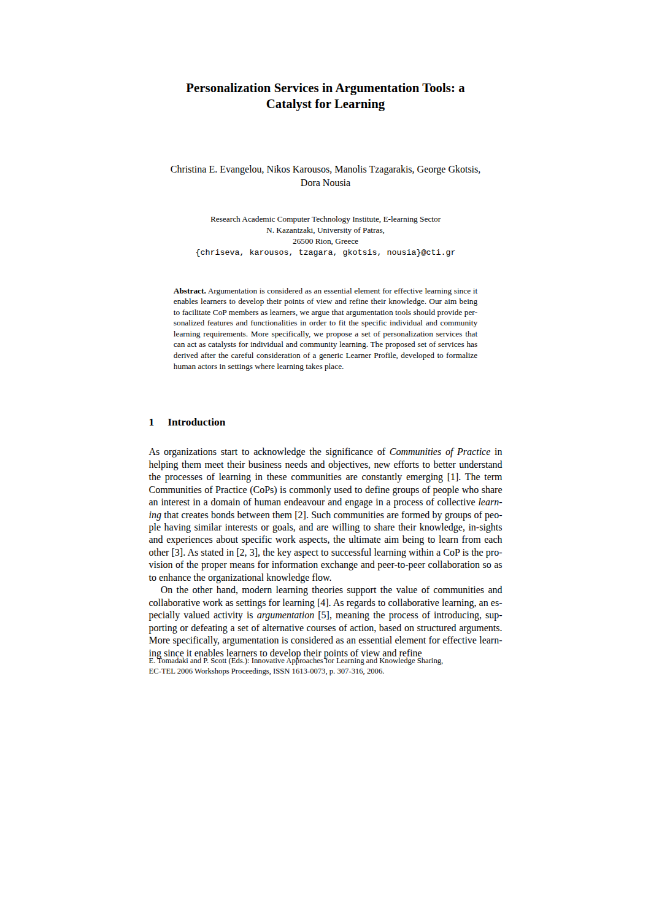Personalization Services in Argumentation Tools: a
Catalyst for Learning
Christina E. Evangelou, Nikos Karousos, Manolis Tzagarakis, George Gkotsis,
Dora Nousia
Research Academic Computer Technology Institute, E-learning Sector
N. Kazantzaki, University of Patras,
26500 Rion, Greece
{chriseva, karousos, tzagara, gkotsis, nousia}@cti.gr
Abstract. Argumentation is considered as an essential element for effective learning since it enables learners to develop their points of view and refine their knowledge. Our aim being to facilitate CoP members as learners, we argue that argumentation tools should provide personalized features and functionalities in order to fit the specific individual and community learning requirements. More specifically, we propose a set of personalization services that can act as catalysts for individual and community learning. The proposed set of services has derived after the careful consideration of a generic Learner Profile, developed to formalize human actors in settings where learning takes place.
1 Introduction
As organizations start to acknowledge the significance of Communities of Practice in helping them meet their business needs and objectives, new efforts to better understand the processes of learning in these communities are constantly emerging [1]. The term Communities of Practice (CoPs) is commonly used to define groups of people who share an interest in a domain of human endeavour and engage in a process of collective learning that creates bonds between them [2]. Such communities are formed by groups of people having similar interests or goals, and are willing to share their knowledge, in-sights and experiences about specific work aspects, the ultimate aim being to learn from each other [3]. As stated in [2, 3], the key aspect to successful learning within a CoP is the provision of the proper means for information exchange and peer-to-peer collaboration so as to enhance the organizational knowledge flow.
On the other hand, modern learning theories support the value of communities and collaborative work as settings for learning [4]. As regards to collaborative learning, an especially valued activity is argumentation [5], meaning the process of introducing, supporting or defeating a set of alternative courses of action, based on structured arguments. More specifically, argumentation is considered as an essential element for effective learning since it enables learners to develop their points of view and refine
E. Tomadaki and P. Scott (Eds.): Innovative Approaches for Learning and Knowledge Sharing,
EC-TEL 2006 Workshops Proceedings, ISSN 1613-0073, p. 307-316, 2006.